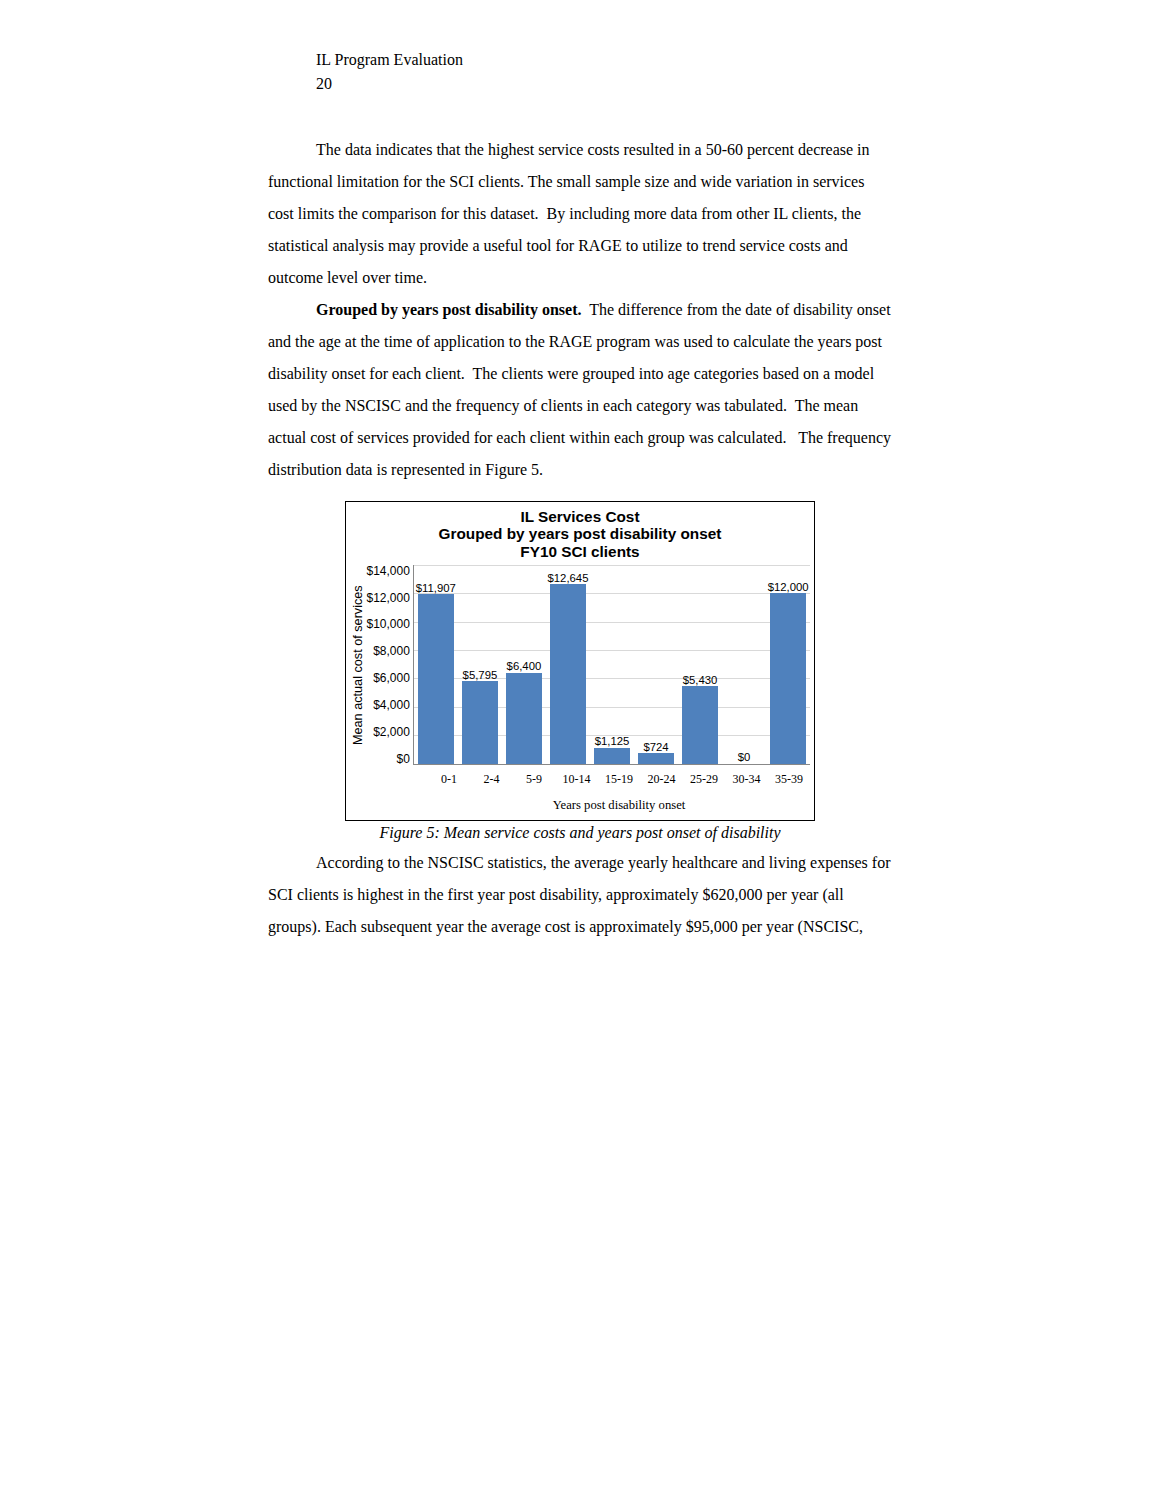IL Program Evaluation
20
The data indicates that the highest service costs resulted in a 50-60 percent decrease in functional limitation for the SCI clients. The small sample size and wide variation in services cost limits the comparison for this dataset. By including more data from other IL clients, the statistical analysis may provide a useful tool for RAGE to utilize to trend service costs and outcome level over time.
Grouped by years post disability onset. The difference from the date of disability onset and the age at the time of application to the RAGE program was used to calculate the years post disability onset for each client. The clients were grouped into age categories based on a model used by the NSCISC and the frequency of clients in each category was tabulated. The mean actual cost of services provided for each client within each group was calculated. The frequency distribution data is represented in Figure 5.
IL Services Cost
Grouped by years post disability onset
FY10 SCI clients
Mean actual cost of services
$14,000
$12,000
$10,000
$8,000
$6,000
$4,000
$2,000
$0
$11,907
$5,795
$6,400
$12,645
$1,125
$724
$5,430
$0
$12,000
0-1
2-4
5-9
10-14
15-19
20-24
25-29
30-34
35-39
Years post disability onset
Figure 5: Mean service costs and years post onset of disability
According to the NSCISC statistics, the average yearly healthcare and living expenses for SCI clients is highest in the first year post disability, approximately $620,000 per year (all groups). Each subsequent year the average cost is approximately $95,000 per year (NSCISC,